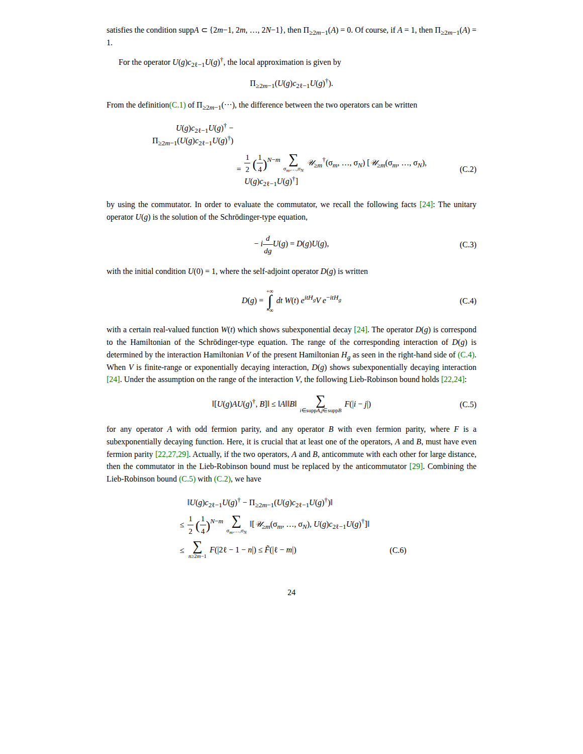satisfies the condition suppA ⊂ {2m−1, 2m, …, 2N−1}, then Π≥2m−1(A) = 0. Of course, if A = 1, then Π≥2m−1(A) = 1.
For the operator U(g)c2ℓ−1U(g)†, the local approximation is given by
Π≥2m−1(U(g)c2ℓ−1U(g)†).
From the definition(C.1) of Π≥2m−1(···), the difference between the two operators can be written
U(g)c2ℓ−1U(g)† − Π≥2m−1(U(g)c2ℓ−1U(g)†)
=
12 (14)N−m ∑σm,…,σN 𝒰≥m†(σm, …, σN) [𝒰≥m(σm, …, σN), U(g)c2ℓ−1U(g)†]
(C.2)
by using the commutator. In order to evaluate the commutator, we recall the following facts [24]: The unitary operator U(g) is the solution of the Schrödinger-type equation,
− iddg U(g) = D(g)U(g), (C.3)
with the initial condition U(0) = 1, where the self-adjoint operator D(g) is written
D(g) = +∞∫−∞ dt W(t) eitHgV e−itHg (C.4)
with a certain real-valued function W(t) which shows subexponential decay [24]. The operator D(g) is correspond to the Hamiltonian of the Schrödinger-type equation. The range of the corresponding interaction of D(g) is determined by the interaction Hamiltonian V of the present Hamiltonian Hg as seen in the right-hand side of (C.4). When V is finite-range or exponentially decaying interaction, D(g) shows subexponentially decaying interaction [24]. Under the assumption on the range of the interaction V, the following Lieb-Robinson bound holds [22,24]:
‖[U(g)AU(g)†, B]‖ ≤ ‖A‖‖B‖ ∑i∈suppA,j∈suppB F(|i − j|) (C.5)
for any operator A with odd fermion parity, and any operator B with even fermion parity, where F is a subexponentially decaying function. Here, it is crucial that at least one of the operators, A and B, must have even fermion parity [22,27,29]. Actually, if the two operators, A and B, anticommute with each other for large distance, then the commutator in the Lieb-Robinson bound must be replaced by the anticommutator [29]. Combining the Lieb-Robinson bound (C.5) with (C.2), we have
‖U(g)c2ℓ−1U(g)† − Π≥2m−1(U(g)c2ℓ−1U(g)†)‖
≤
12 (14)N−m ∑σm,…,σN ‖[𝒰≥m(σm, …, σN), U(g)c2ℓ−1U(g)†]‖
≤
∑n≥2m−1 F(|2ℓ − 1 − n|) ≤ F̃(|ℓ − m|)
(C.6)
24